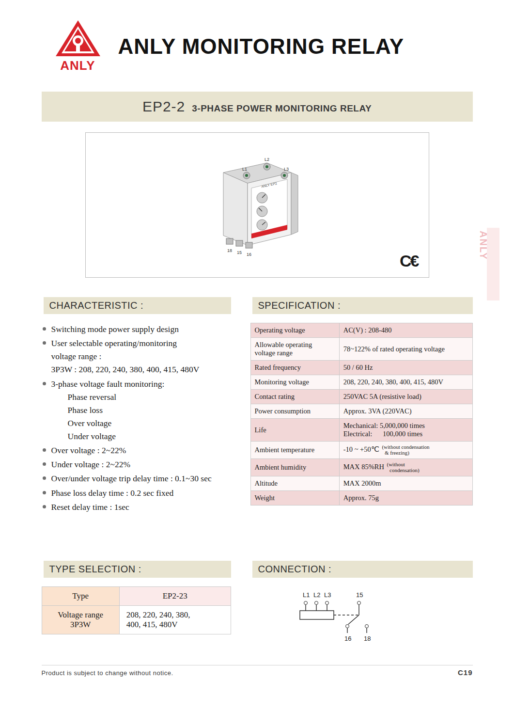ANLY
ANLY MONITORING RELAY
EP2-23-PHASE POWER MONITORING RELAY
L2 L1 L3 ANLY EP2 ANLY 18 15 16
C€
CHARACTERISTIC :
Switching mode power supply design
User selectable operating/monitoring
voltage range :
3P3W : 208, 220, 240, 380, 400, 415, 480V
3-phase voltage fault monitoring:
Phase reversal
Phase loss
Over voltage
Under voltage
Over voltage : 2~22%
Under voltage : 2~22%
Over/under voltage trip delay time : 0.1~30 sec
Phase loss delay time : 0.2 sec fixed
Reset delay time : 1sec
SPECIFICATION :
| Operating voltage | AC(V) : 208-480 |
| Allowable operating voltage range | 78~122% of rated operating voltage |
| Rated frequency | 50 / 60 Hz |
| Monitoring voltage | 208, 220, 240, 380, 400, 415, 480V |
| Contact rating | 250VAC 5A (resistive load) |
| Power consumption | Approx. 3VA (220VAC) |
| Life | Mechanical: 5,000,000 times Electrical: 100,000 times |
| Ambient temperature | -10 ~ +50℃ (without condensation & freezing) |
| Ambient humidity | MAX 85%RH (without condensation) |
| Altitude | MAX 2000m |
| Weight | Approx. 75g |
TYPE SELECTION :
| Type | EP2-23 |
| Voltage range 3P3W | 208, 220, 240, 380, 400, 415, 480V |
CONNECTION :
L1 L2 L3 15 16 18
ANLY
Product is subject to change without notice.
C19